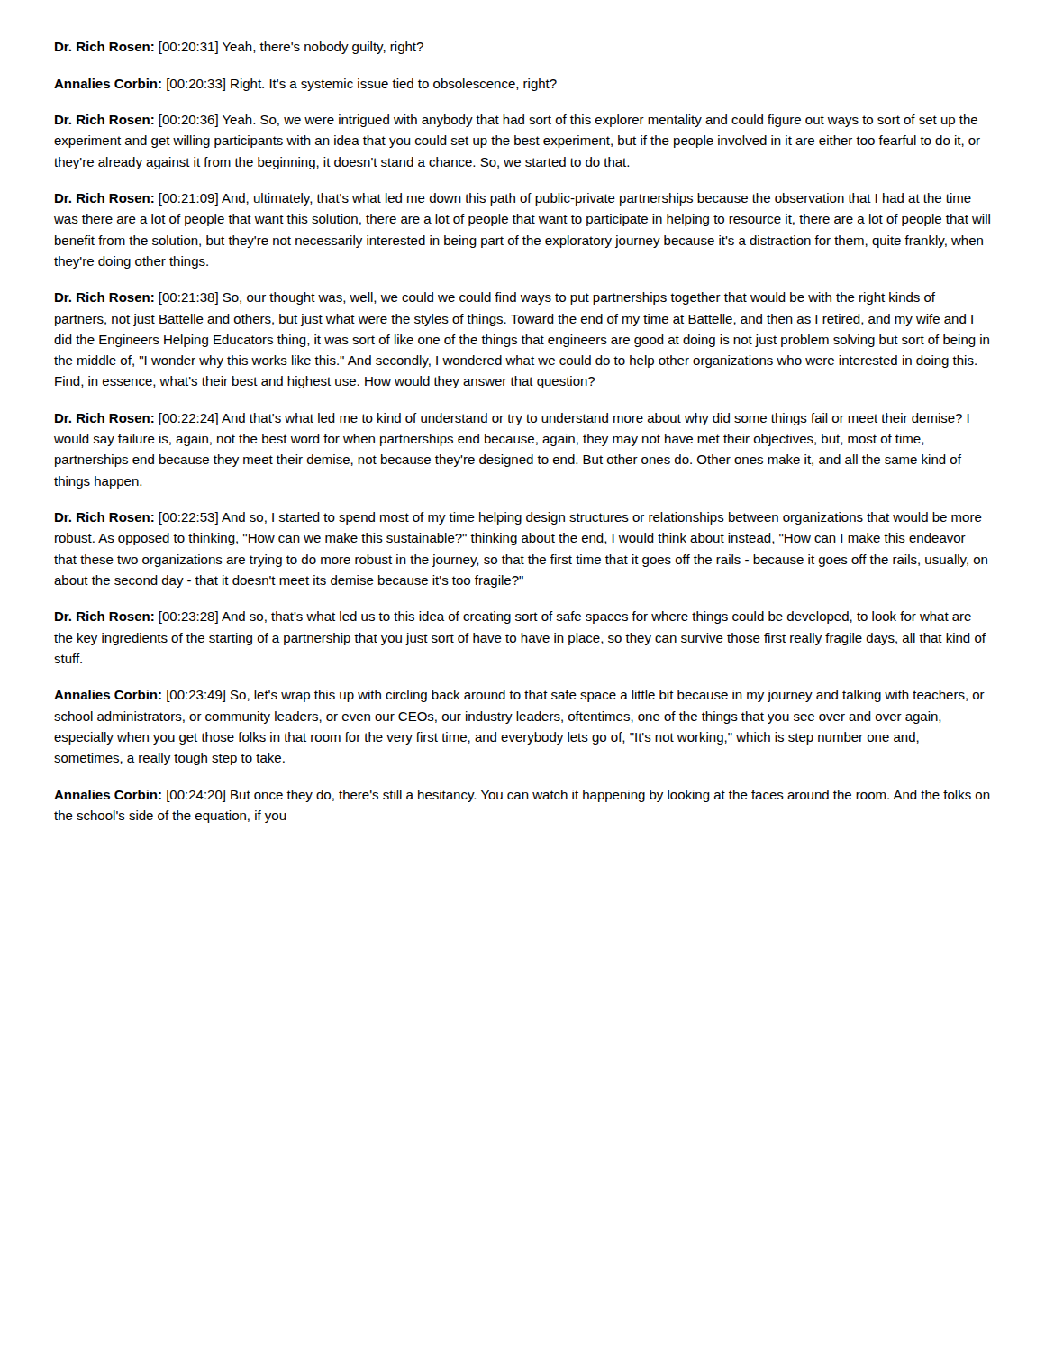Dr. Rich Rosen: [00:20:31] Yeah, there's nobody guilty, right?
Annalies Corbin: [00:20:33] Right. It's a systemic issue tied to obsolescence, right?
Dr. Rich Rosen: [00:20:36] Yeah. So, we were intrigued with anybody that had sort of this explorer mentality and could figure out ways to sort of set up the experiment and get willing participants with an idea that you could set up the best experiment, but if the people involved in it are either too fearful to do it, or they're already against it from the beginning, it doesn't stand a chance. So, we started to do that.
Dr. Rich Rosen: [00:21:09] And, ultimately, that's what led me down this path of public-private partnerships because the observation that I had at the time was there are a lot of people that want this solution, there are a lot of people that want to participate in helping to resource it, there are a lot of people that will benefit from the solution, but they're not necessarily interested in being part of the exploratory journey because it's a distraction for them, quite frankly, when they're doing other things.
Dr. Rich Rosen: [00:21:38] So, our thought was, well, we could we could find ways to put partnerships together that would be with the right kinds of partners, not just Battelle and others, but just what were the styles of things. Toward the end of my time at Battelle, and then as I retired, and my wife and I did the Engineers Helping Educators thing, it was sort of like one of the things that engineers are good at doing is not just problem solving but sort of being in the middle of, "I wonder why this works like this." And secondly, I wondered what we could do to help other organizations who were interested in doing this. Find, in essence, what's their best and highest use. How would they answer that question?
Dr. Rich Rosen: [00:22:24] And that's what led me to kind of understand or try to understand more about why did some things fail or meet their demise? I would say failure is, again, not the best word for when partnerships end because, again, they may not have met their objectives, but, most of time, partnerships end because they meet their demise, not because they're designed to end. But other ones do. Other ones make it, and all the same kind of things happen.
Dr. Rich Rosen: [00:22:53] And so, I started to spend most of my time helping design structures or relationships between organizations that would be more robust. As opposed to thinking, "How can we make this sustainable?" thinking about the end, I would think about instead, "How can I make this endeavor that these two organizations are trying to do more robust in the journey, so that the first time that it goes off the rails - because it goes off the rails, usually, on about the second day - that it doesn't meet its demise because it's too fragile?"
Dr. Rich Rosen: [00:23:28] And so, that's what led us to this idea of creating sort of safe spaces for where things could be developed, to look for what are the key ingredients of the starting of a partnership that you just sort of have to have in place, so they can survive those first really fragile days, all that kind of stuff.
Annalies Corbin: [00:23:49] So, let's wrap this up with circling back around to that safe space a little bit because in my journey and talking with teachers, or school administrators, or community leaders, or even our CEOs, our industry leaders, oftentimes, one of the things that you see over and over again, especially when you get those folks in that room for the very first time, and everybody lets go of, "It's not working," which is step number one and, sometimes, a really tough step to take.
Annalies Corbin: [00:24:20] But once they do, there's still a hesitancy. You can watch it happening by looking at the faces around the room. And the folks on the school's side of the equation, if you